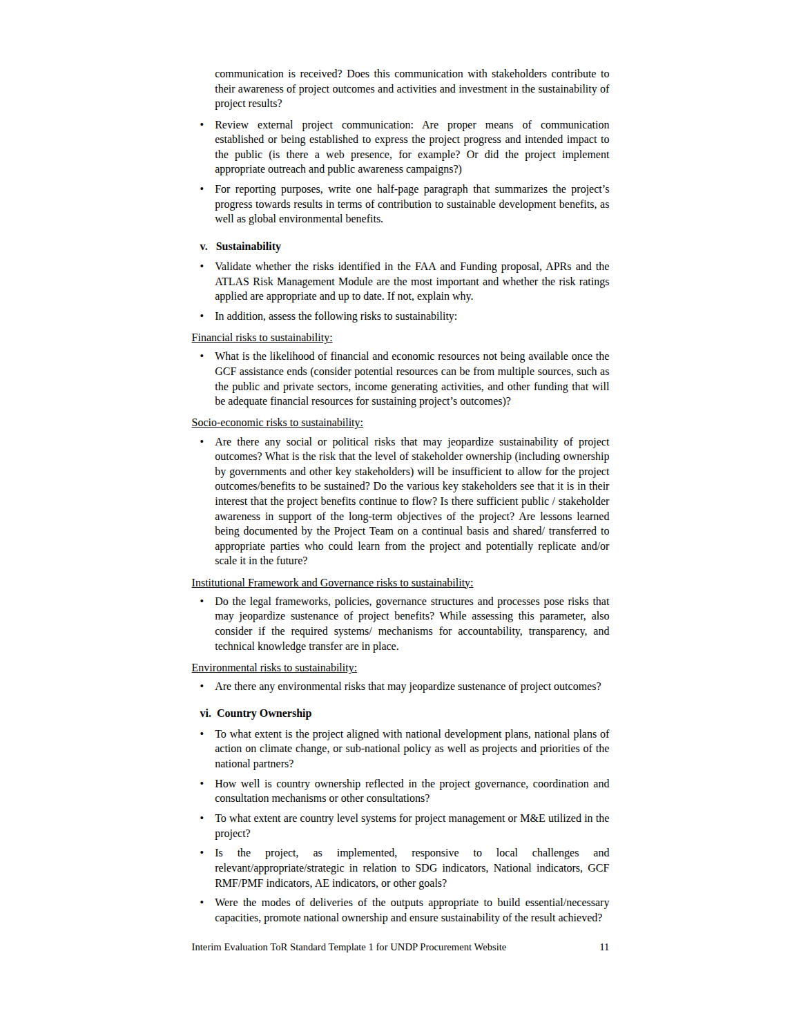communication is received? Does this communication with stakeholders contribute to their awareness of project outcomes and activities and investment in the sustainability of project results?
Review external project communication: Are proper means of communication established or being established to express the project progress and intended impact to the public (is there a web presence, for example? Or did the project implement appropriate outreach and public awareness campaigns?)
For reporting purposes, write one half-page paragraph that summarizes the project’s progress towards results in terms of contribution to sustainable development benefits, as well as global environmental benefits.
v. Sustainability
Validate whether the risks identified in the FAA and Funding proposal, APRs and the ATLAS Risk Management Module are the most important and whether the risk ratings applied are appropriate and up to date. If not, explain why.
In addition, assess the following risks to sustainability:
Financial risks to sustainability:
What is the likelihood of financial and economic resources not being available once the GCF assistance ends (consider potential resources can be from multiple sources, such as the public and private sectors, income generating activities, and other funding that will be adequate financial resources for sustaining project’s outcomes)?
Socio-economic risks to sustainability:
Are there any social or political risks that may jeopardize sustainability of project outcomes? What is the risk that the level of stakeholder ownership (including ownership by governments and other key stakeholders) will be insufficient to allow for the project outcomes/benefits to be sustained? Do the various key stakeholders see that it is in their interest that the project benefits continue to flow? Is there sufficient public / stakeholder awareness in support of the long-term objectives of the project? Are lessons learned being documented by the Project Team on a continual basis and shared/ transferred to appropriate parties who could learn from the project and potentially replicate and/or scale it in the future?
Institutional Framework and Governance risks to sustainability:
Do the legal frameworks, policies, governance structures and processes pose risks that may jeopardize sustenance of project benefits? While assessing this parameter, also consider if the required systems/ mechanisms for accountability, transparency, and technical knowledge transfer are in place.
Environmental risks to sustainability:
Are there any environmental risks that may jeopardize sustenance of project outcomes?
vi. Country Ownership
To what extent is the project aligned with national development plans, national plans of action on climate change, or sub-national policy as well as projects and priorities of the national partners?
How well is country ownership reflected in the project governance, coordination and consultation mechanisms or other consultations?
To what extent are country level systems for project management or M&E utilized in the project?
Is the project, as implemented, responsive to local challenges and relevant/appropriate/strategic in relation to SDG indicators, National indicators, GCF RMF/PMF indicators, AE indicators, or other goals?
Were the modes of deliveries of the outputs appropriate to build essential/necessary capacities, promote national ownership and ensure sustainability of the result achieved?
Interim Evaluation ToR Standard Template 1 for UNDP Procurement Website 11